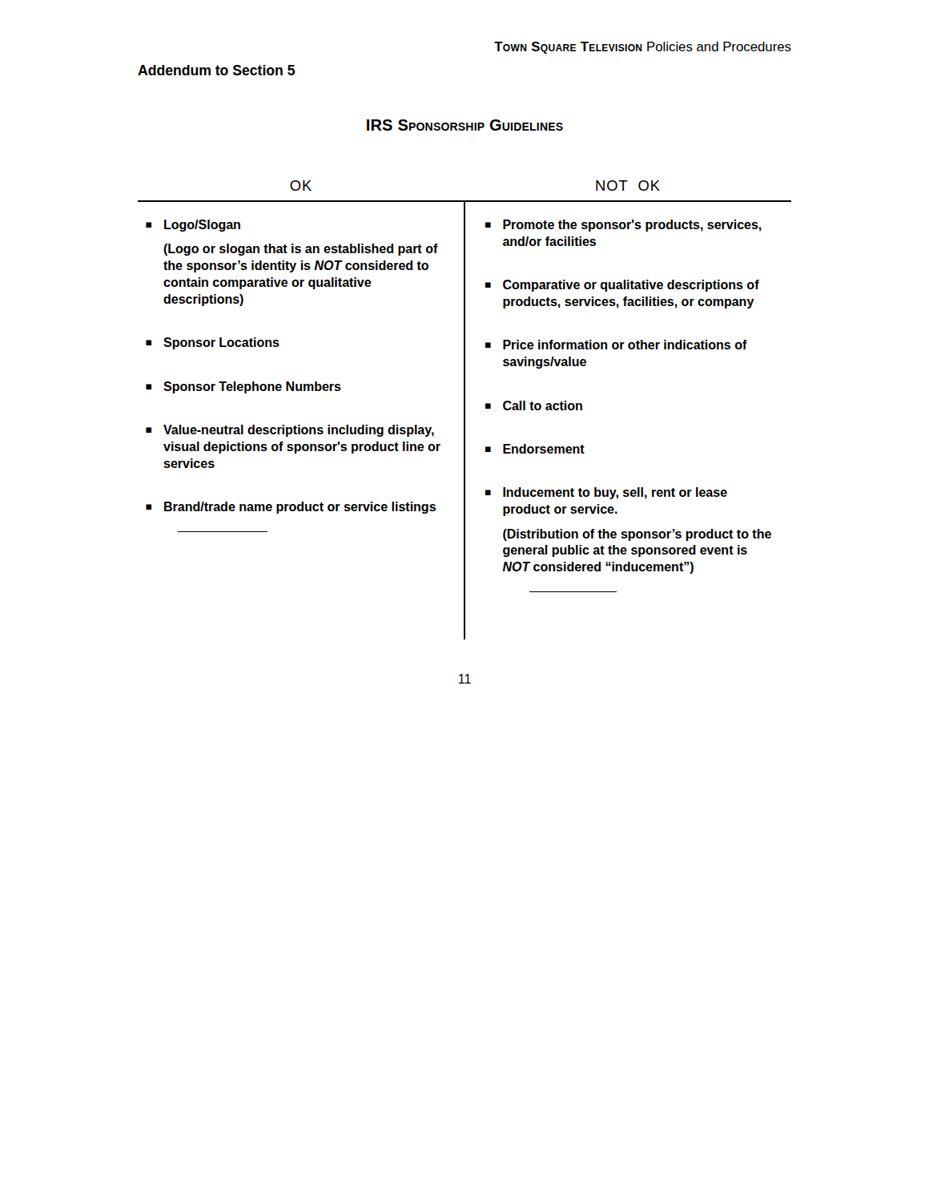Town Square Television Policies and Procedures
Addendum to Section 5
IRS Sponsorship Guidelines
| OK | NOT OK |
| --- | --- |
| Logo/Slogan (Logo or slogan that is an established part of the sponsor’s identity is NOT considered to contain comparative or qualitative descriptions) Sponsor Locations Sponsor Telephone Numbers Value-neutral descriptions including display, visual depictions of sponsor's product line or services Brand/trade name product or service listings | Promote the sponsor's products, services, and/or facilities Comparative or qualitative descriptions of products, services, facilities, or company Price information or other indications of savings/value Call to action Endorsement Inducement to buy, sell, rent or lease product or service. (Distribution of the sponsor’s product to the general public at the sponsored event is NOT considered “inducement”) |
11